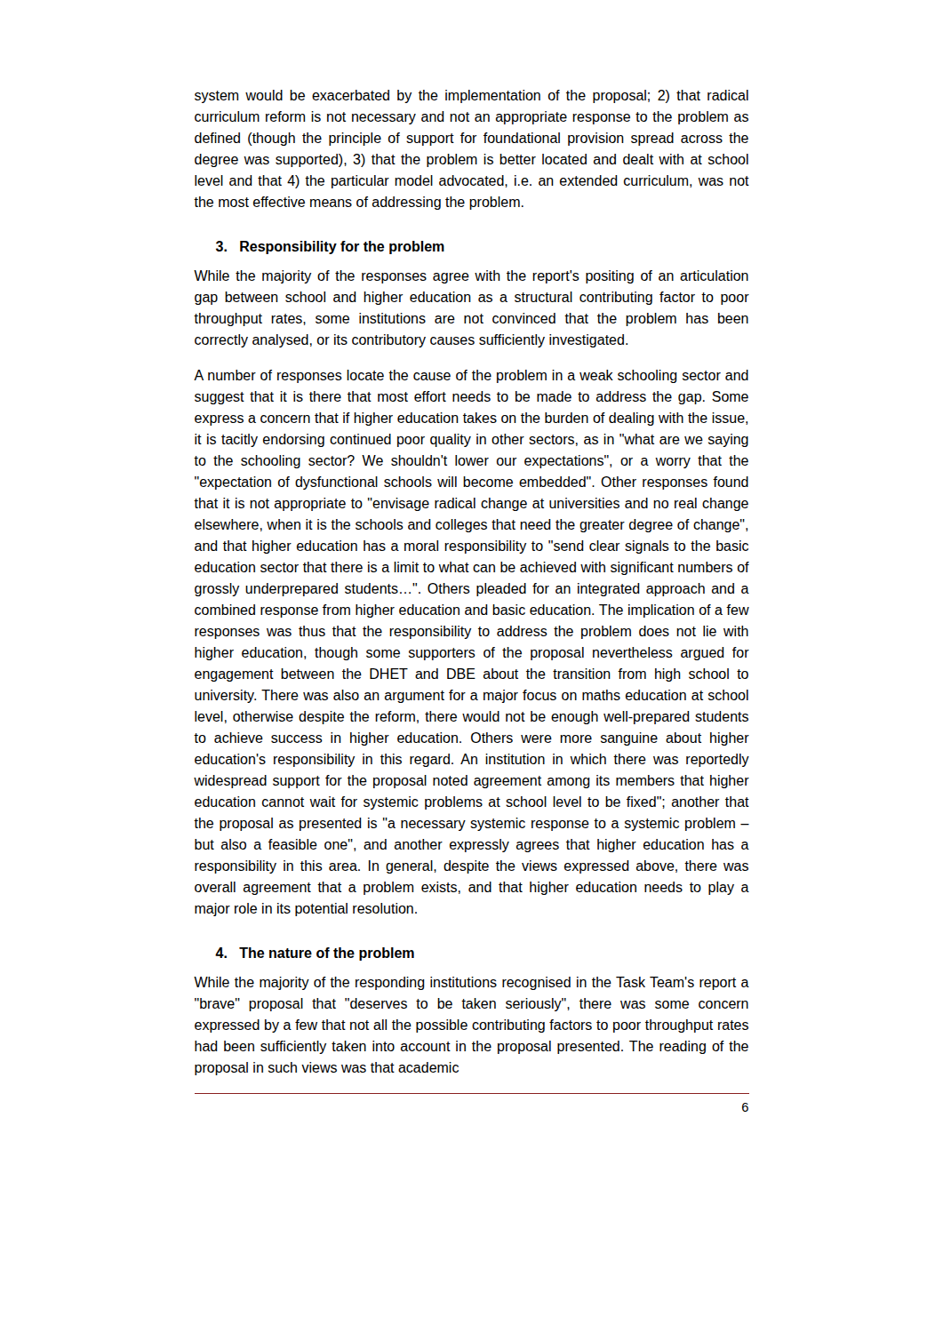system would be exacerbated by the implementation of the proposal; 2) that radical curriculum reform is not necessary and not an appropriate response to the problem as defined (though the principle of support for foundational provision spread across the degree was supported), 3) that the problem is better located and dealt with at school level and that 4) the particular model advocated, i.e. an extended curriculum, was not the most effective means of addressing the problem.
3. Responsibility for the problem
While the majority of the responses agree with the report's positing of an articulation gap between school and higher education as a structural contributing factor to poor throughput rates, some institutions are not convinced that the problem has been correctly analysed, or its contributory causes sufficiently investigated.
A number of responses locate the cause of the problem in a weak schooling sector and suggest that it is there that most effort needs to be made to address the gap. Some express a concern that if higher education takes on the burden of dealing with the issue, it is tacitly endorsing continued poor quality in other sectors, as in "what are we saying to the schooling sector? We shouldn't lower our expectations", or a worry that the "expectation of dysfunctional schools will become embedded". Other responses found that it is not appropriate to "envisage radical change at universities and no real change elsewhere, when it is the schools and colleges that need the greater degree of change", and that higher education has a moral responsibility to "send clear signals to the basic education sector that there is a limit to what can be achieved with significant numbers of grossly underprepared students…". Others pleaded for an integrated approach and a combined response from higher education and basic education. The implication of a few responses was thus that the responsibility to address the problem does not lie with higher education, though some supporters of the proposal nevertheless argued for engagement between the DHET and DBE about the transition from high school to university. There was also an argument for a major focus on maths education at school level, otherwise despite the reform, there would not be enough well-prepared students to achieve success in higher education. Others were more sanguine about higher education's responsibility in this regard. An institution in which there was reportedly widespread support for the proposal noted agreement among its members that higher education cannot wait for systemic problems at school level to be fixed"; another that the proposal as presented is "a necessary systemic response to a systemic problem – but also a feasible one", and another expressly agrees that higher education has a responsibility in this area. In general, despite the views expressed above, there was overall agreement that a problem exists, and that higher education needs to play a major role in its potential resolution.
4. The nature of the problem
While the majority of the responding institutions recognised in the Task Team's report a "brave" proposal that "deserves to be taken seriously", there was some concern expressed by a few that not all the possible contributing factors to poor throughput rates had been sufficiently taken into account in the proposal presented. The reading of the proposal in such views was that academic
6